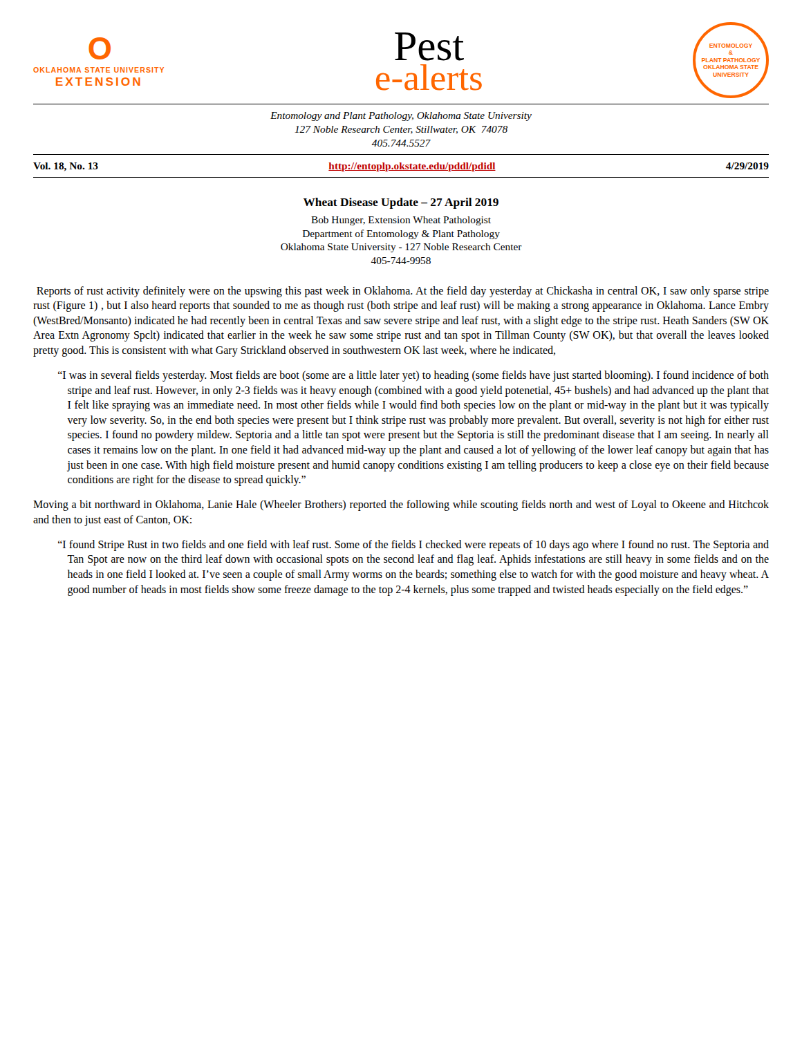O OKLAHOMA STATE UNIVERSITY EXTENSION
Pest e-alerts
Entomology
&
Plant Pathology
Oklahoma State University
Entomology and Plant Pathology, Oklahoma State University
127 Noble Research Center, Stillwater, OK 74078
405.744.5527
Vol. 18, No. 13 http://entoplp.okstate.edu/pddl/pdidl 4/29/2019
Wheat Disease Update – 27 April 2019
Bob Hunger, Extension Wheat Pathologist
Department of Entomology & Plant Pathology
Oklahoma State University - 127 Noble Research Center
405-744-9958
Reports of rust activity definitely were on the upswing this past week in Oklahoma. At the field day yesterday at Chickasha in central OK, I saw only sparse stripe rust (Figure 1) , but I also heard reports that sounded to me as though rust (both stripe and leaf rust) will be making a strong appearance in Oklahoma. Lance Embry (WestBred/Monsanto) indicated he had recently been in central Texas and saw severe stripe and leaf rust, with a slight edge to the stripe rust. Heath Sanders (SW OK Area Extn Agronomy Spclt) indicated that earlier in the week he saw some stripe rust and tan spot in Tillman County (SW OK), but that overall the leaves looked pretty good. This is consistent with what Gary Strickland observed in southwestern OK last week, where he indicated,
“I was in several fields yesterday. Most fields are boot (some are a little later yet) to heading (some fields have just started blooming). I found incidence of both stripe and leaf rust. However, in only 2-3 fields was it heavy enough (combined with a good yield potenetial, 45+ bushels) and had advanced up the plant that I felt like spraying was an immediate need. In most other fields while I would find both species low on the plant or mid-way in the plant but it was typically very low severity. So, in the end both species were present but I think stripe rust was probably more prevalent. But overall, severity is not high for either rust species. I found no powdery mildew. Septoria and a little tan spot were present but the Septoria is still the predominant disease that I am seeing. In nearly all cases it remains low on the plant. In one field it had advanced mid-way up the plant and caused a lot of yellowing of the lower leaf canopy but again that has just been in one case. With high field moisture present and humid canopy conditions existing I am telling producers to keep a close eye on their field because conditions are right for the disease to spread quickly.”
Moving a bit northward in Oklahoma, Lanie Hale (Wheeler Brothers) reported the following while scouting fields north and west of Loyal to Okeene and Hitchcok and then to just east of Canton, OK:
“I found Stripe Rust in two fields and one field with leaf rust. Some of the fields I checked were repeats of 10 days ago where I found no rust. The Septoria and Tan Spot are now on the third leaf down with occasional spots on the second leaf and flag leaf. Aphids infestations are still heavy in some fields and on the heads in one field I looked at. I’ve seen a couple of small Army worms on the beards; something else to watch for with the good moisture and heavy wheat. A good number of heads in most fields show some freeze damage to the top 2-4 kernels, plus some trapped and twisted heads especially on the field edges.”